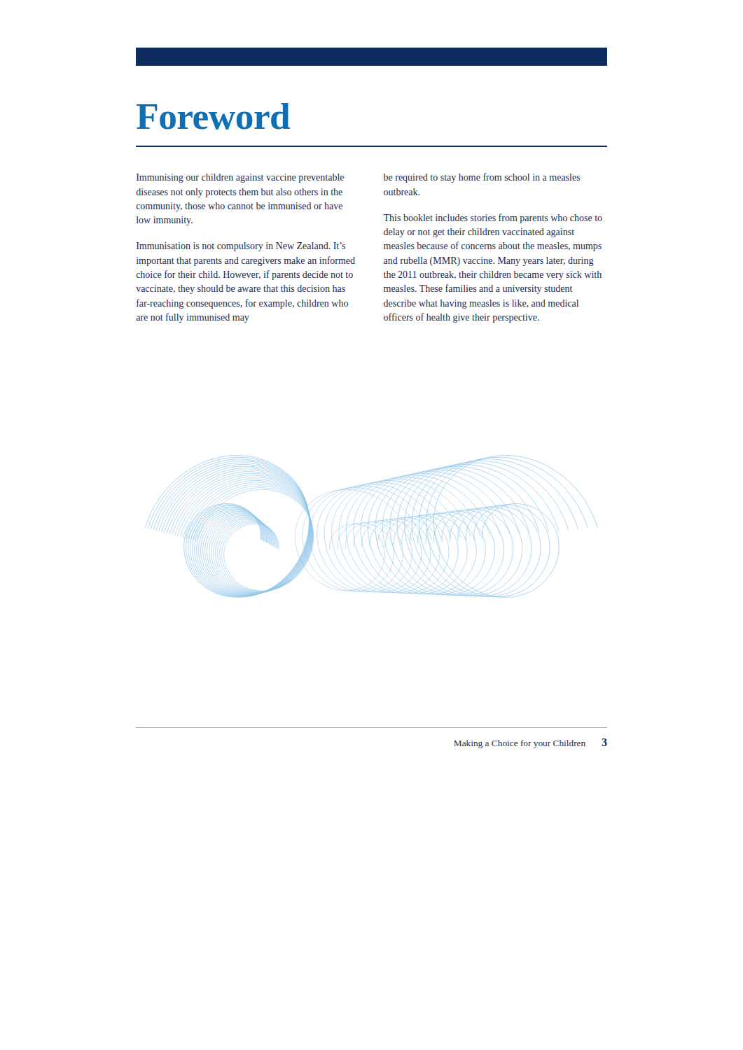Foreword
Immunising our children against vaccine preventable diseases not only protects them but also others in the community, those who cannot be immunised or have low immunity.
Immunisation is not compulsory in New Zealand. It’s important that parents and caregivers make an informed choice for their child. However, if parents decide not to vaccinate, they should be aware that this decision has far-reaching consequences, for example, children who are not fully immunised may
be required to stay home from school in a measles outbreak.
This booklet includes stories from parents who chose to delay or not get their children vaccinated against measles because of concerns about the measles, mumps and rubella (MMR) vaccine. Many years later, during the 2011 outbreak, their children became very sick with measles. These families and a university student describe what having measles is like, and medical officers of health give their perspective.
Making a Choice for your Children 3